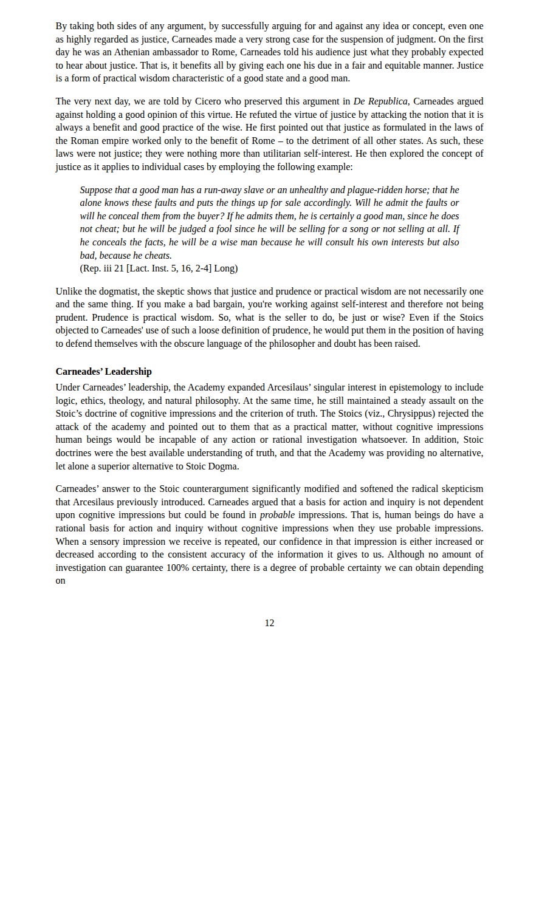By taking both sides of any argument, by successfully arguing for and against any idea or concept, even one as highly regarded as justice, Carneades made a very strong case for the suspension of judgment. On the first day he was an Athenian ambassador to Rome, Carneades told his audience just what they probably expected to hear about justice. That is, it benefits all by giving each one his due in a fair and equitable manner. Justice is a form of practical wisdom characteristic of a good state and a good man.
The very next day, we are told by Cicero who preserved this argument in De Republica, Carneades argued against holding a good opinion of this virtue. He refuted the virtue of justice by attacking the notion that it is always a benefit and good practice of the wise. He first pointed out that justice as formulated in the laws of the Roman empire worked only to the benefit of Rome – to the detriment of all other states. As such, these laws were not justice; they were nothing more than utilitarian self-interest. He then explored the concept of justice as it applies to individual cases by employing the following example:
Suppose that a good man has a run-away slave or an unhealthy and plague-ridden horse; that he alone knows these faults and puts the things up for sale accordingly. Will he admit the faults or will he conceal them from the buyer? If he admits them, he is certainly a good man, since he does not cheat; but he will be judged a fool since he will be selling for a song or not selling at all. If he conceals the facts, he will be a wise man because he will consult his own interests but also bad, because he cheats.
(Rep. iii 21 [Lact. Inst. 5, 16, 2-4] Long)
Unlike the dogmatist, the skeptic shows that justice and prudence or practical wisdom are not necessarily one and the same thing. If you make a bad bargain, you're working against self-interest and therefore not being prudent. Prudence is practical wisdom. So, what is the seller to do, be just or wise? Even if the Stoics objected to Carneades' use of such a loose definition of prudence, he would put them in the position of having to defend themselves with the obscure language of the philosopher and doubt has been raised.
Carneades’ Leadership
Under Carneades’ leadership, the Academy expanded Arcesilaus’ singular interest in epistemology to include logic, ethics, theology, and natural philosophy. At the same time, he still maintained a steady assault on the Stoic’s doctrine of cognitive impressions and the criterion of truth. The Stoics (viz., Chrysippus) rejected the attack of the academy and pointed out to them that as a practical matter, without cognitive impressions human beings would be incapable of any action or rational investigation whatsoever. In addition, Stoic doctrines were the best available understanding of truth, and that the Academy was providing no alternative, let alone a superior alternative to Stoic Dogma.
Carneades’ answer to the Stoic counterargument significantly modified and softened the radical skepticism that Arcesilaus previously introduced. Carneades argued that a basis for action and inquiry is not dependent upon cognitive impressions but could be found in probable impressions. That is, human beings do have a rational basis for action and inquiry without cognitive impressions when they use probable impressions. When a sensory impression we receive is repeated, our confidence in that impression is either increased or decreased according to the consistent accuracy of the information it gives to us. Although no amount of investigation can guarantee 100% certainty, there is a degree of probable certainty we can obtain depending on
12